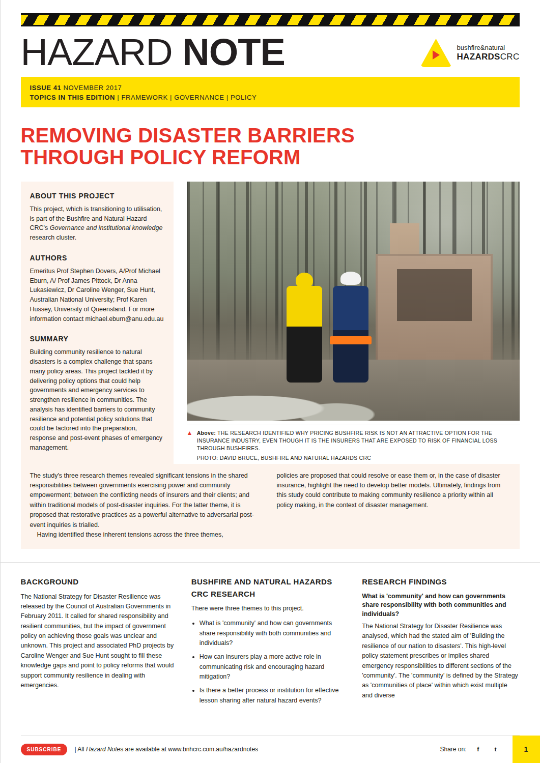HAZARD NOTE
bushfire&natural
HAZARDSCRC
ISSUE 41 NOVEMBER 2017
TOPICS IN THIS EDITION | FRAMEWORK | GOVERNANCE | POLICY
Removing disaster barriers
through policy reform
ABOUT THIS PROJECT
This project, which is transitioning to utilisation, is part of the Bushfire and Natural Hazard CRC's Governance and institutional knowledge research cluster.
AUTHORS
Emeritus Prof Stephen Dovers, A/Prof Michael Eburn, A/ Prof James Pittock, Dr Anna Lukasiewicz, Dr Caroline Wenger, Sue Hunt, Australian National University; Prof Karen Hussey, University of Queensland. For more information contact michael.eburn@anu.edu.au
SUMMARY
Building community resilience to natural disasters is a complex challenge that spans many policy areas. This project tackled it by delivering policy options that could help governments and emergency services to strengthen resilience in communities. The analysis has identified barriers to community resilience and potential policy solutions that could be factored into the preparation, response and post-event phases of emergency management.
▲
Above: THE RESEARCH IDENTIFIED WHY PRICING BUSHFIRE RISK IS NOT AN ATTRACTIVE OPTION FOR THE INSURANCE INDUSTRY, EVEN THOUGH IT IS THE INSURERS THAT ARE EXPOSED TO RISK OF FINANCIAL LOSS THROUGH BUSHFIRES. PHOTO: DAVID BRUCE, BUSHFIRE AND NATURAL HAZARDS CRC
The study's three research themes revealed significant tensions in the shared responsibilities between governments exercising power and community empowerment; between the conflicting needs of insurers and their clients; and within traditional models of post-disaster inquiries. For the latter theme, it is proposed that restorative practices as a powerful alternative to adversarial post-event inquiries is trialled.
Having identified these inherent tensions across the three themes,
policies are proposed that could resolve or ease them or, in the case of disaster insurance, highlight the need to develop better models. Ultimately, findings from this study could contribute to making community resilience a priority within all policy making, in the context of disaster management.
BACKGROUND
The National Strategy for Disaster Resilience was released by the Council of Australian Governments in February 2011. It called for shared responsibility and resilient communities, but the impact of government policy on achieving those goals was unclear and unknown. This project and associated PhD projects by Caroline Wenger and Sue Hunt sought to fill these knowledge gaps and point to policy reforms that would support community resilience in dealing with emergencies.
BUSHFIRE AND NATURAL HAZARDS CRC RESEARCH
There were three themes to this project.
What is 'community' and how can governments share responsibility with both communities and individuals?
How can insurers play a more active role in communicating risk and encouraging hazard mitigation?
Is there a better process or institution for effective lesson sharing after natural hazard events?
RESEARCH FINDINGS
What is 'community' and how can governments share responsibility with both communities and individuals?
The National Strategy for Disaster Resilience was analysed, which had the stated aim of 'Building the resilience of our nation to disasters'. This high-level policy statement prescribes or implies shared emergency responsibilities to different sections of the 'community'. The 'community' is defined by the Strategy as 'communities of place' within which exist multiple and diverse
SUBSCRIBE | All Hazard Notes are available at www.bnhcrc.com.au/hazardnotes
Share on: f t 1